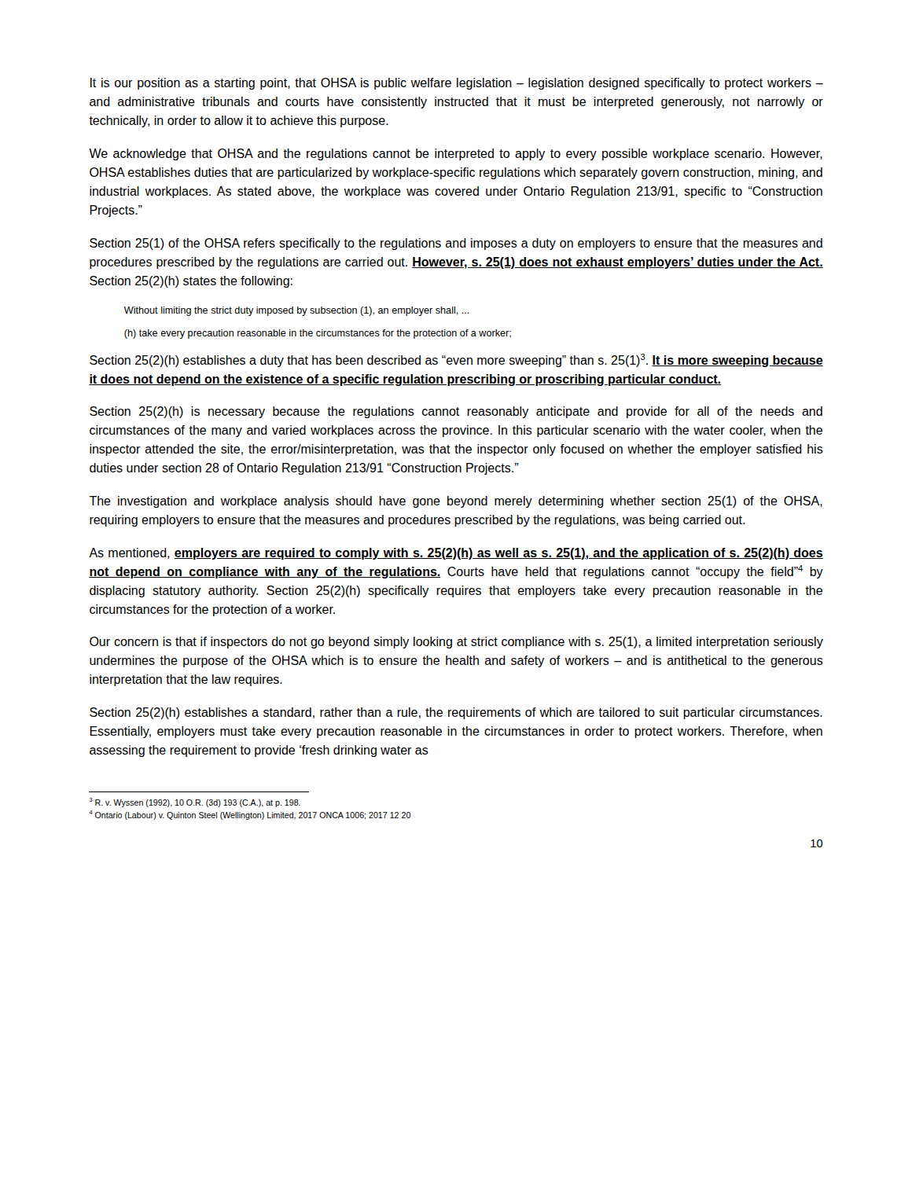It is our position as a starting point, that OHSA is public welfare legislation – legislation designed specifically to protect workers – and administrative tribunals and courts have consistently instructed that it must be interpreted generously, not narrowly or technically, in order to allow it to achieve this purpose.
We acknowledge that OHSA and the regulations cannot be interpreted to apply to every possible workplace scenario. However, OHSA establishes duties that are particularized by workplace-specific regulations which separately govern construction, mining, and industrial workplaces. As stated above, the workplace was covered under Ontario Regulation 213/91, specific to “Construction Projects.”
Section 25(1) of the OHSA refers specifically to the regulations and imposes a duty on employers to ensure that the measures and procedures prescribed by the regulations are carried out. However, s. 25(1) does not exhaust employers’ duties under the Act. Section 25(2)(h) states the following:
Without limiting the strict duty imposed by subsection (1), an employer shall, ...
(h) take every precaution reasonable in the circumstances for the protection of a worker;
Section 25(2)(h) establishes a duty that has been described as “even more sweeping” than s. 25(1)3. It is more sweeping because it does not depend on the existence of a specific regulation prescribing or proscribing particular conduct.
Section 25(2)(h) is necessary because the regulations cannot reasonably anticipate and provide for all of the needs and circumstances of the many and varied workplaces across the province. In this particular scenario with the water cooler, when the inspector attended the site, the error/misinterpretation, was that the inspector only focused on whether the employer satisfied his duties under section 28 of Ontario Regulation 213/91 “Construction Projects.”
The investigation and workplace analysis should have gone beyond merely determining whether section 25(1) of the OHSA, requiring employers to ensure that the measures and procedures prescribed by the regulations, was being carried out.
As mentioned, employers are required to comply with s. 25(2)(h) as well as s. 25(1), and the application of s. 25(2)(h) does not depend on compliance with any of the regulations. Courts have held that regulations cannot “occupy the field”4 by displacing statutory authority. Section 25(2)(h) specifically requires that employers take every precaution reasonable in the circumstances for the protection of a worker.
Our concern is that if inspectors do not go beyond simply looking at strict compliance with s. 25(1), a limited interpretation seriously undermines the purpose of the OHSA which is to ensure the health and safety of workers – and is antithetical to the generous interpretation that the law requires.
Section 25(2)(h) establishes a standard, rather than a rule, the requirements of which are tailored to suit particular circumstances. Essentially, employers must take every precaution reasonable in the circumstances in order to protect workers. Therefore, when assessing the requirement to provide ‘fresh drinking water as
3 R. v. Wyssen (1992), 10 O.R. (3d) 193 (C.A.), at p. 198.
4 Ontario (Labour) v. Quinton Steel (Wellington) Limited, 2017 ONCA 1006; 2017 12 20
10